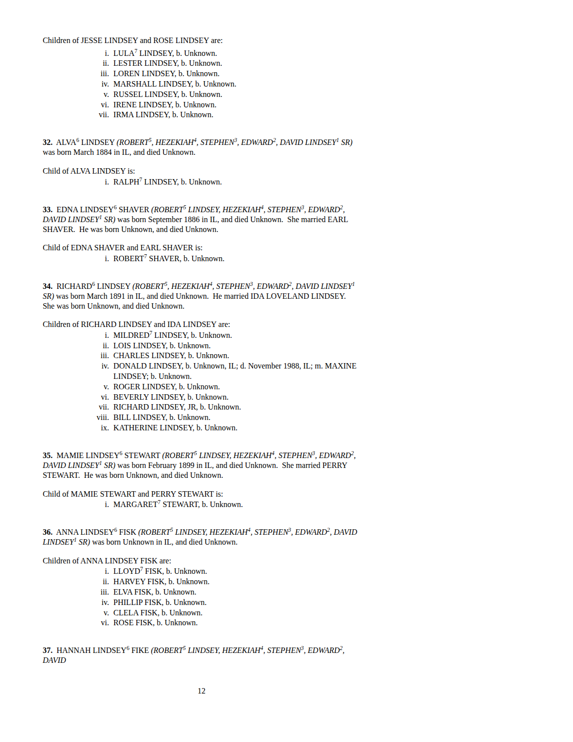Children of JESSE LINDSEY and ROSE LINDSEY are:
i. LULA7 LINDSEY, b. Unknown.
ii. LESTER LINDSEY, b. Unknown.
iii. LOREN LINDSEY, b. Unknown.
iv. MARSHALL LINDSEY, b. Unknown.
v. RUSSEL LINDSEY, b. Unknown.
vi. IRENE LINDSEY, b. Unknown.
vii. IRMA LINDSEY, b. Unknown.
32. ALVA6 LINDSEY (ROBERT5, HEZEKIAH4, STEPHEN3, EDWARD2, DAVID LINDSEY1 SR) was born March 1884 in IL, and died Unknown.
Child of ALVA LINDSEY is:
i. RALPH7 LINDSEY, b. Unknown.
33. EDNA LINDSEY6 SHAVER (ROBERT5 LINDSEY, HEZEKIAH4, STEPHEN3, EDWARD2, DAVID LINDSEY1 SR) was born September 1886 in IL, and died Unknown. She married EARL SHAVER. He was born Unknown, and died Unknown.
Child of EDNA SHAVER and EARL SHAVER is:
i. ROBERT7 SHAVER, b. Unknown.
34. RICHARD6 LINDSEY (ROBERT5, HEZEKIAH4, STEPHEN3, EDWARD2, DAVID LINDSEY1 SR) was born March 1891 in IL, and died Unknown. He married IDA LOVELAND LINDSEY. She was born Unknown, and died Unknown.
Children of RICHARD LINDSEY and IDA LINDSEY are:
i. MILDRED7 LINDSEY, b. Unknown.
ii. LOIS LINDSEY, b. Unknown.
iii. CHARLES LINDSEY, b. Unknown.
iv. DONALD LINDSEY, b. Unknown, IL; d. November 1988, IL; m. MAXINE LINDSEY; b. Unknown.
v. ROGER LINDSEY, b. Unknown.
vi. BEVERLY LINDSEY, b. Unknown.
vii. RICHARD LINDSEY, JR, b. Unknown.
viii. BILL LINDSEY, b. Unknown.
ix. KATHERINE LINDSEY, b. Unknown.
35. MAMIE LINDSEY6 STEWART (ROBERT5 LINDSEY, HEZEKIAH4, STEPHEN3, EDWARD2, DAVID LINDSEY1 SR) was born February 1899 in IL, and died Unknown. She married PERRY STEWART. He was born Unknown, and died Unknown.
Child of MAMIE STEWART and PERRY STEWART is:
i. MARGARET7 STEWART, b. Unknown.
36. ANNA LINDSEY6 FISK (ROBERT5 LINDSEY, HEZEKIAH4, STEPHEN3, EDWARD2, DAVID LINDSEY1 SR) was born Unknown in IL, and died Unknown.
Children of ANNA LINDSEY FISK are:
i. LLOYD7 FISK, b. Unknown.
ii. HARVEY FISK, b. Unknown.
iii. ELVA FISK, b. Unknown.
iv. PHILLIP FISK, b. Unknown.
v. CLELA FISK, b. Unknown.
vi. ROSE FISK, b. Unknown.
37. HANNAH LINDSEY6 FIKE (ROBERT5 LINDSEY, HEZEKIAH4, STEPHEN3, EDWARD2, DAVID
12